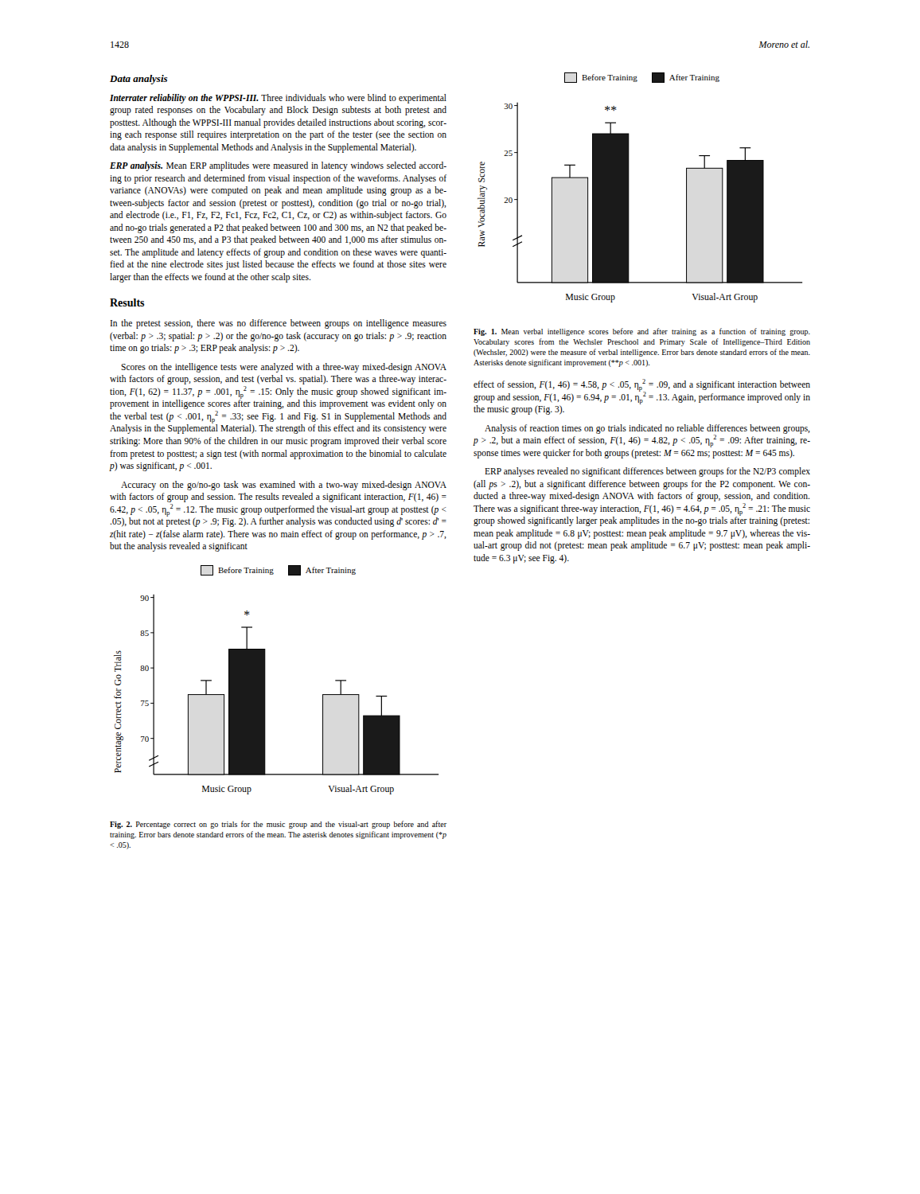1428
Moreno et al.
Data analysis
Interrater reliability on the WPPSI-III. Three individuals who were blind to experimental group rated responses on the Vocabulary and Block Design subtests at both pretest and posttest. Although the WPPSI-III manual provides detailed instructions about scoring, scoring each response still requires interpretation on the part of the tester (see the section on data analysis in Supplemental Methods and Analysis in the Supplemental Material).
ERP analysis. Mean ERP amplitudes were measured in latency windows selected according to prior research and determined from visual inspection of the waveforms. Analyses of variance (ANOVAs) were computed on peak and mean amplitude using group as a between-subjects factor and session (pretest or posttest), condition (go trial or no-go trial), and electrode (i.e., F1, Fz, F2, Fc1, Fcz, Fc2, C1, Cz, or C2) as within-subject factors. Go and no-go trials generated a P2 that peaked between 100 and 300 ms, an N2 that peaked between 250 and 450 ms, and a P3 that peaked between 400 and 1,000 ms after stimulus onset. The amplitude and latency effects of group and condition on these waves were quantified at the nine electrode sites just listed because the effects we found at those sites were larger than the effects we found at the other scalp sites.
Results
In the pretest session, there was no difference between groups on intelligence measures (verbal: p > .3; spatial: p > .2) or the go/no-go task (accuracy on go trials: p > .9; reaction time on go trials: p > .3; ERP peak analysis: p > .2).
Scores on the intelligence tests were analyzed with a three-way mixed-design ANOVA with factors of group, session, and test (verbal vs. spatial). There was a three-way interaction, F(1, 62) = 11.37, p = .001, ηp2 = .15: Only the music group showed significant improvement in intelligence scores after training, and this improvement was evident only on the verbal test (p < .001, ηp2 = .33; see Fig. 1 and Fig. S1 in Supplemental Methods and Analysis in the Supplemental Material). The strength of this effect and its consistency were striking: More than 90% of the children in our music program improved their verbal score from pretest to posttest; a sign test (with normal approximation to the binomial to calculate p) was significant, p < .001.
Accuracy on the go/no-go task was examined with a two-way mixed-design ANOVA with factors of group and session. The results revealed a significant interaction, F(1, 46) = 6.42, p < .05, ηp2 = .12. The music group outperformed the visual-art group at posttest (p < .05), but not at pretest (p > .9; Fig. 2). A further analysis was conducted using d' scores: d' = z(hit rate) − z(false alarm rate). There was no main effect of group on performance, p > .7, but the analysis revealed a significant
Before Training
After Training
Percentage Correct for Go Trials 90 85 80 75 70 * Music Group Visual-Art Group
Fig. 2. Percentage correct on go trials for the music group and the visual-art group before and after training. Error bars denote standard errors of the mean. The asterisk denotes significant improvement (*p < .05).
Before Training
After Training
Raw Vocabulary Score 30 25 20 ** Music Group Visual-Art Group
Fig. 1. Mean verbal intelligence scores before and after training as a function of training group. Vocabulary scores from the Wechsler Preschool and Primary Scale of Intelligence–Third Edition (Wechsler, 2002) were the measure of verbal intelligence. Error bars denote standard errors of the mean. Asterisks denote significant improvement (**p < .001).
effect of session, F(1, 46) = 4.58, p < .05, ηp2 = .09, and a significant interaction between group and session, F(1, 46) = 6.94, p = .01, ηp2 = .13. Again, performance improved only in the music group (Fig. 3).
Analysis of reaction times on go trials indicated no reliable differences between groups, p > .2, but a main effect of session, F(1, 46) = 4.82, p < .05, ηp2 = .09: After training, response times were quicker for both groups (pretest: M = 662 ms; posttest: M = 645 ms).
ERP analyses revealed no significant differences between groups for the N2/P3 complex (all ps > .2), but a significant difference between groups for the P2 component. We conducted a three-way mixed-design ANOVA with factors of group, session, and condition. There was a significant three-way interaction, F(1, 46) = 4.64, p = .05, ηp2 = .21: The music group showed significantly larger peak amplitudes in the no-go trials after training (pretest: mean peak amplitude = 6.8 μV; posttest: mean peak amplitude = 9.7 μV), whereas the visual-art group did not (pretest: mean peak amplitude = 6.7 μV; posttest: mean peak amplitude = 6.3 μV; see Fig. 4).